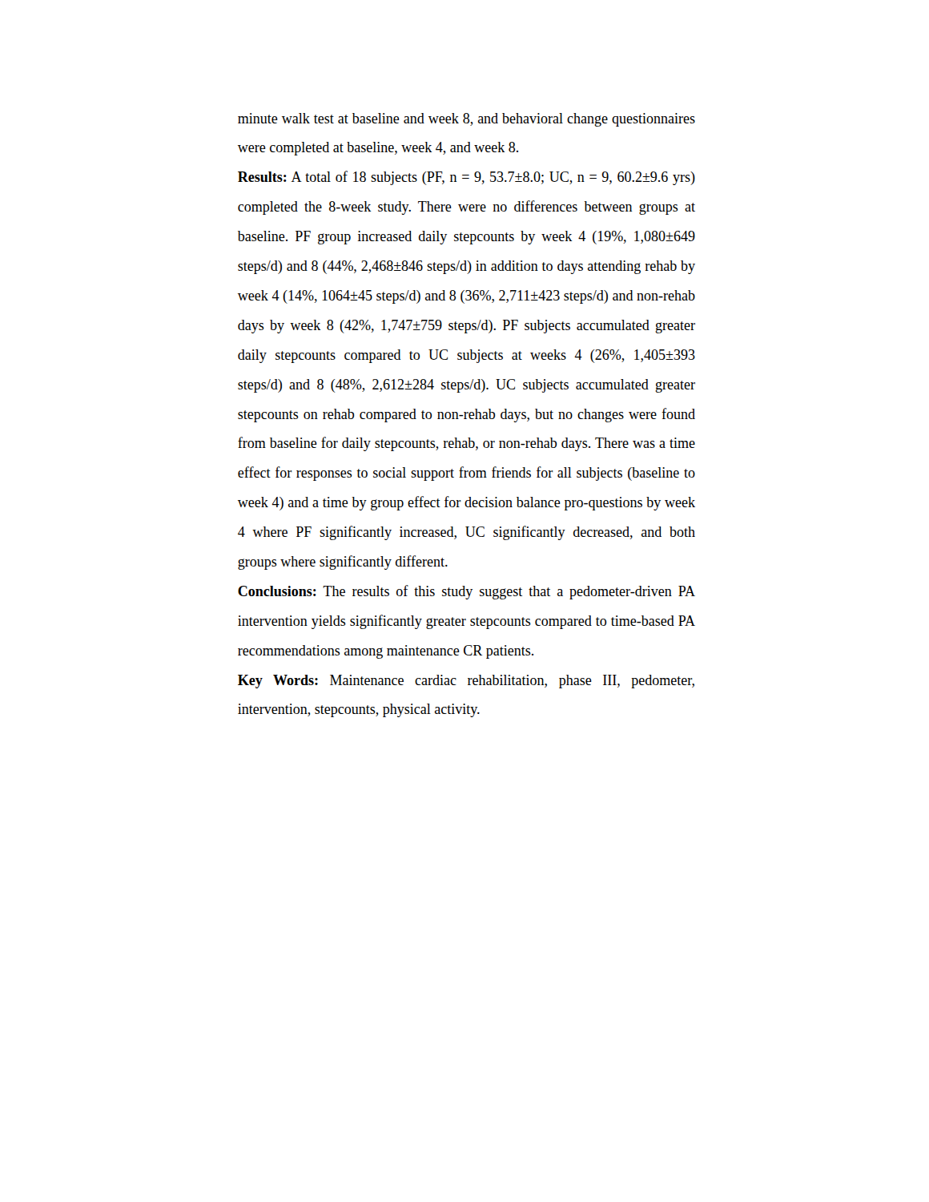minute walk test at baseline and week 8, and behavioral change questionnaires were completed at baseline, week 4, and week 8.
Results: A total of 18 subjects (PF, n = 9, 53.7±8.0; UC, n = 9, 60.2±9.6 yrs) completed the 8-week study. There were no differences between groups at baseline. PF group increased daily stepcounts by week 4 (19%, 1,080±649 steps/d) and 8 (44%, 2,468±846 steps/d) in addition to days attending rehab by week 4 (14%, 1064±45 steps/d) and 8 (36%, 2,711±423 steps/d) and non-rehab days by week 8 (42%, 1,747±759 steps/d). PF subjects accumulated greater daily stepcounts compared to UC subjects at weeks 4 (26%, 1,405±393 steps/d) and 8 (48%, 2,612±284 steps/d). UC subjects accumulated greater stepcounts on rehab compared to non-rehab days, but no changes were found from baseline for daily stepcounts, rehab, or non-rehab days. There was a time effect for responses to social support from friends for all subjects (baseline to week 4) and a time by group effect for decision balance pro-questions by week 4 where PF significantly increased, UC significantly decreased, and both groups where significantly different.
Conclusions: The results of this study suggest that a pedometer-driven PA intervention yields significantly greater stepcounts compared to time-based PA recommendations among maintenance CR patients.
Key Words: Maintenance cardiac rehabilitation, phase III, pedometer, intervention, stepcounts, physical activity.